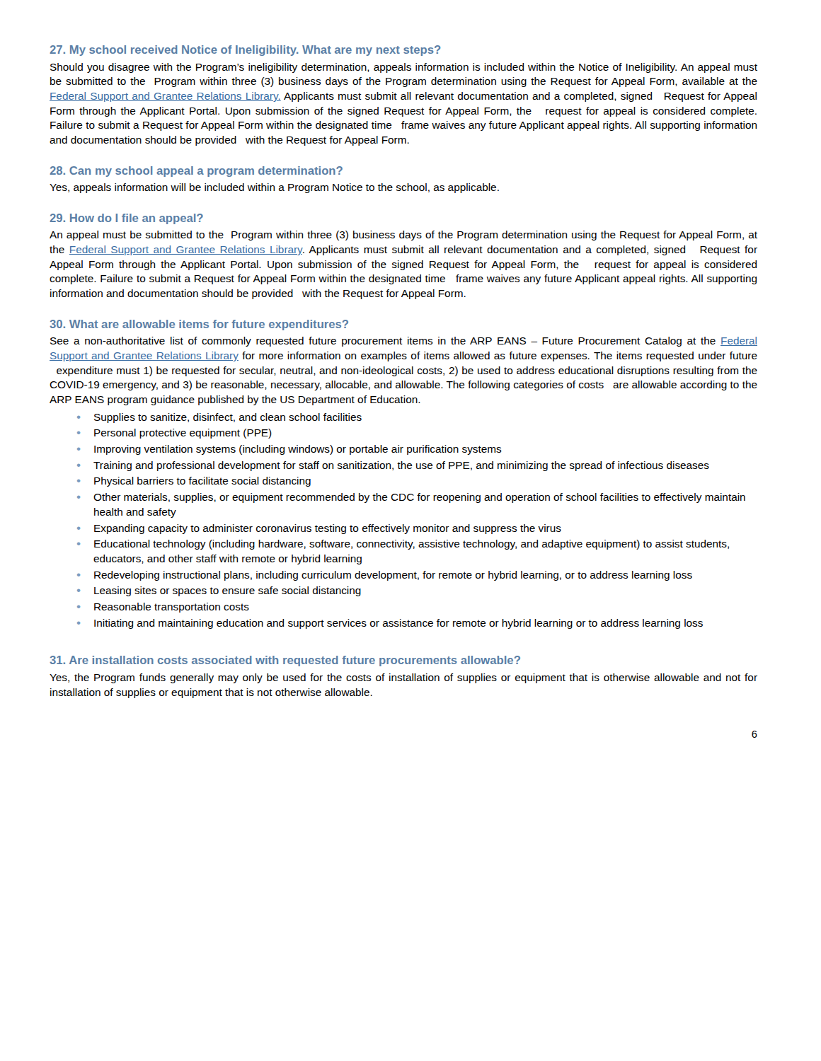27. My school received Notice of Ineligibility. What are my next steps?
Should you disagree with the Program’s ineligibility determination, appeals information is included within the Notice of Ineligibility. An appeal must be submitted to the Program within three (3) business days of the Program determination using the Request for Appeal Form, available at the Federal Support and Grantee Relations Library. Applicants must submit all relevant documentation and a completed, signed Request for Appeal Form through the Applicant Portal. Upon submission of the signed Request for Appeal Form, the request for appeal is considered complete. Failure to submit a Request for Appeal Form within the designated time frame waives any future Applicant appeal rights. All supporting information and documentation should be provided with the Request for Appeal Form.
28. Can my school appeal a program determination?
Yes, appeals information will be included within a Program Notice to the school, as applicable.
29. How do I file an appeal?
An appeal must be submitted to the Program within three (3) business days of the Program determination using the Request for Appeal Form, at the Federal Support and Grantee Relations Library. Applicants must submit all relevant documentation and a completed, signed Request for Appeal Form through the Applicant Portal. Upon submission of the signed Request for Appeal Form, the request for appeal is considered complete. Failure to submit a Request for Appeal Form within the designated time frame waives any future Applicant appeal rights. All supporting information and documentation should be provided with the Request for Appeal Form.
30. What are allowable items for future expenditures?
See a non-authoritative list of commonly requested future procurement items in the ARP EANS – Future Procurement Catalog at the Federal Support and Grantee Relations Library for more information on examples of items allowed as future expenses. The items requested under future expenditure must 1) be requested for secular, neutral, and non-ideological costs, 2) be used to address educational disruptions resulting from the COVID-19 emergency, and 3) be reasonable, necessary, allocable, and allowable. The following categories of costs are allowable according to the ARP EANS program guidance published by the US Department of Education.
Supplies to sanitize, disinfect, and clean school facilities
Personal protective equipment (PPE)
Improving ventilation systems (including windows) or portable air purification systems
Training and professional development for staff on sanitization, the use of PPE, and minimizing the spread of infectious diseases
Physical barriers to facilitate social distancing
Other materials, supplies, or equipment recommended by the CDC for reopening and operation of school facilities to effectively maintain health and safety
Expanding capacity to administer coronavirus testing to effectively monitor and suppress the virus
Educational technology (including hardware, software, connectivity, assistive technology, and adaptive equipment) to assist students, educators, and other staff with remote or hybrid learning
Redeveloping instructional plans, including curriculum development, for remote or hybrid learning, or to address learning loss
Leasing sites or spaces to ensure safe social distancing
Reasonable transportation costs
Initiating and maintaining education and support services or assistance for remote or hybrid learning or to address learning loss
31. Are installation costs associated with requested future procurements allowable?
Yes, the Program funds generally may only be used for the costs of installation of supplies or equipment that is otherwise allowable and not for installation of supplies or equipment that is not otherwise allowable.
6